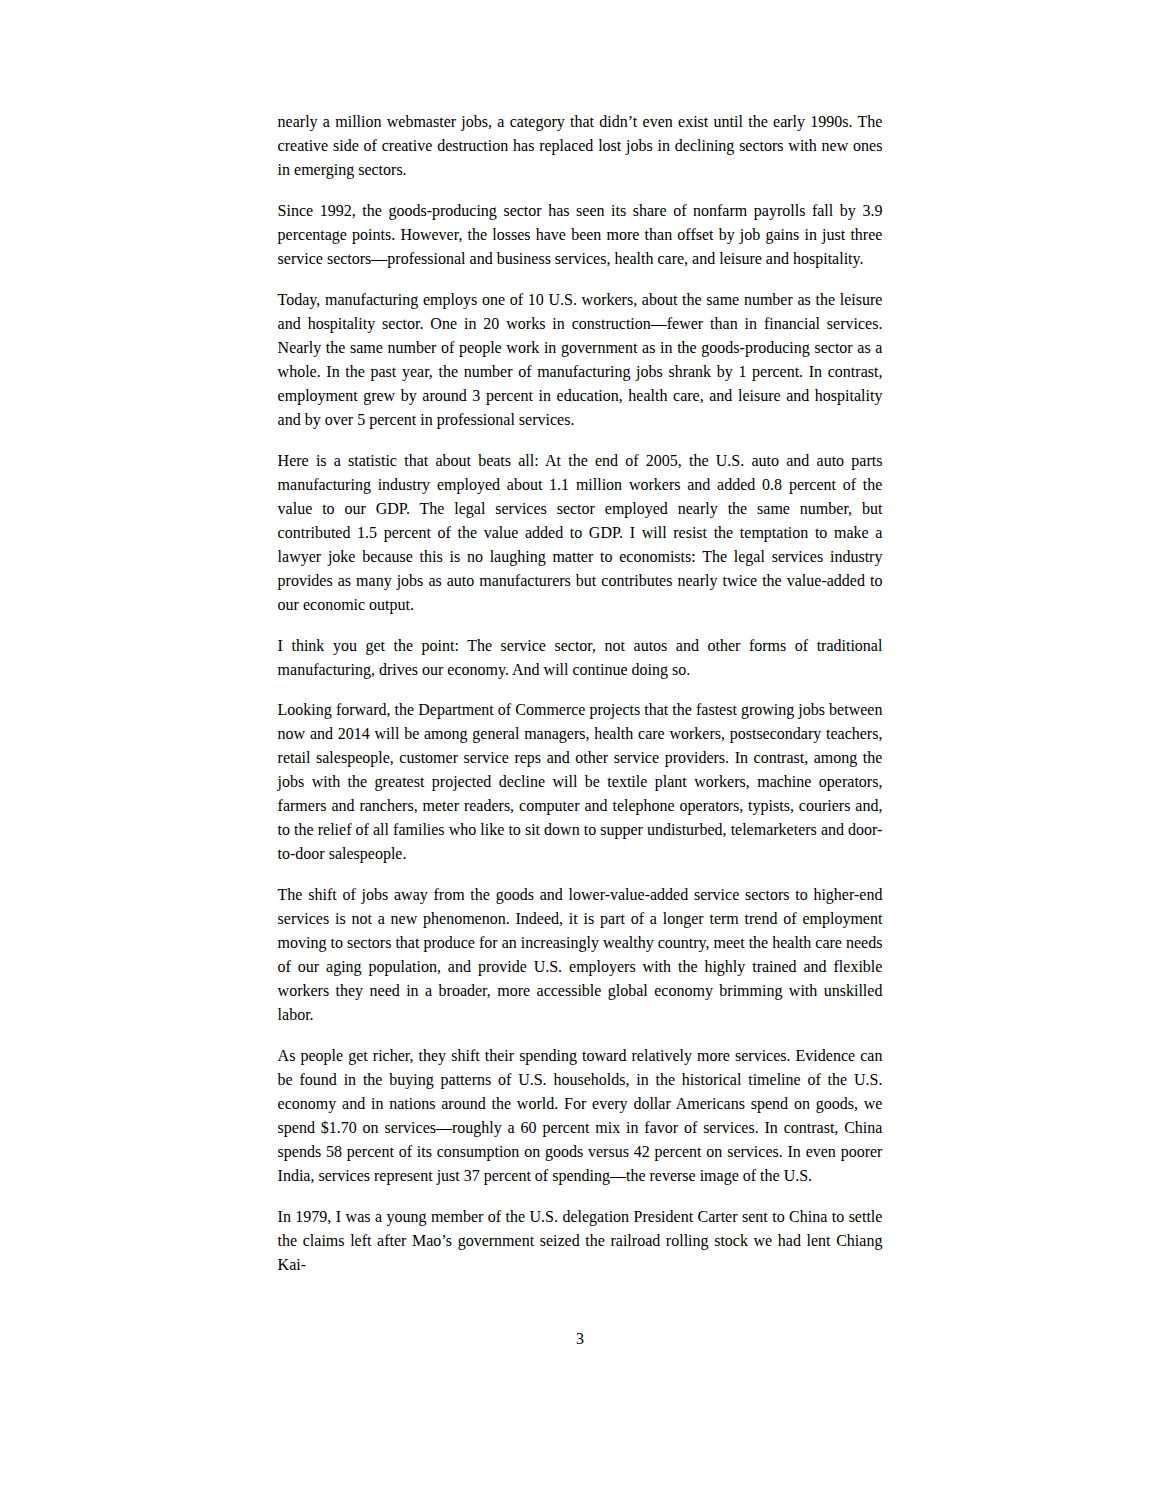nearly a million webmaster jobs, a category that didn’t even exist until the early 1990s. The creative side of creative destruction has replaced lost jobs in declining sectors with new ones in emerging sectors.
Since 1992, the goods-producing sector has seen its share of nonfarm payrolls fall by 3.9 percentage points. However, the losses have been more than offset by job gains in just three service sectors—professional and business services, health care, and leisure and hospitality.
Today, manufacturing employs one of 10 U.S. workers, about the same number as the leisure and hospitality sector. One in 20 works in construction—fewer than in financial services. Nearly the same number of people work in government as in the goods-producing sector as a whole. In the past year, the number of manufacturing jobs shrank by 1 percent. In contrast, employment grew by around 3 percent in education, health care, and leisure and hospitality and by over 5 percent in professional services.
Here is a statistic that about beats all: At the end of 2005, the U.S. auto and auto parts manufacturing industry employed about 1.1 million workers and added 0.8 percent of the value to our GDP. The legal services sector employed nearly the same number, but contributed 1.5 percent of the value added to GDP. I will resist the temptation to make a lawyer joke because this is no laughing matter to economists: The legal services industry provides as many jobs as auto manufacturers but contributes nearly twice the value-added to our economic output.
I think you get the point: The service sector, not autos and other forms of traditional manufacturing, drives our economy. And will continue doing so.
Looking forward, the Department of Commerce projects that the fastest growing jobs between now and 2014 will be among general managers, health care workers, postsecondary teachers, retail salespeople, customer service reps and other service providers. In contrast, among the jobs with the greatest projected decline will be textile plant workers, machine operators, farmers and ranchers, meter readers, computer and telephone operators, typists, couriers and, to the relief of all families who like to sit down to supper undisturbed, telemarketers and door-to-door salespeople.
The shift of jobs away from the goods and lower-value-added service sectors to higher-end services is not a new phenomenon. Indeed, it is part of a longer term trend of employment moving to sectors that produce for an increasingly wealthy country, meet the health care needs of our aging population, and provide U.S. employers with the highly trained and flexible workers they need in a broader, more accessible global economy brimming with unskilled labor.
As people get richer, they shift their spending toward relatively more services. Evidence can be found in the buying patterns of U.S. households, in the historical timeline of the U.S. economy and in nations around the world. For every dollar Americans spend on goods, we spend $1.70 on services—roughly a 60 percent mix in favor of services. In contrast, China spends 58 percent of its consumption on goods versus 42 percent on services. In even poorer India, services represent just 37 percent of spending—the reverse image of the U.S.
In 1979, I was a young member of the U.S. delegation President Carter sent to China to settle the claims left after Mao’s government seized the railroad rolling stock we had lent Chiang Kai-
3